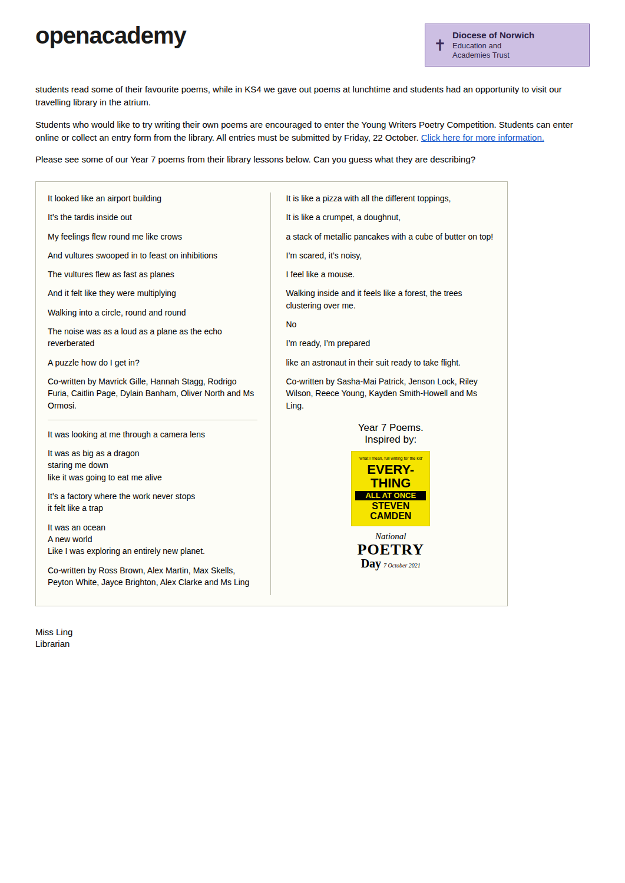openacademy
✝ Diocese of Norwich Education and
Academies Trust
students read some of their favourite poems, while in KS4 we gave out poems at lunchtime and students had an opportunity to visit our travelling library in the atrium.
Students who would like to try writing their own poems are encouraged to enter the Young Writers Poetry Competition. Students can enter online or collect an entry form from the library. All entries must be submitted by Friday, 22 October. Click here for more information.
Please see some of our Year 7 poems from their library lessons below. Can you guess what they are describing?
It looked like an airport building
It’s the tardis inside out
My feelings flew round me like crows
And vultures swooped in to feast on inhibitions
The vultures flew as fast as planes
And it felt like they were multiplying
Walking into a circle, round and round
The noise was as a loud as a plane as the echo reverberated
A puzzle how do I get in?
Co-written by Mavrick Gille, Hannah Stagg, Rodrigo Furia, Caitlin Page, Dylain Banham, Oliver North and Ms Ormosi.
It was looking at me through a camera lens
It was as big as a dragon
staring me down
like it was going to eat me alive
It’s a factory where the work never stops
it felt like a trap
It was an ocean
A new world
Like I was exploring an entirely new planet.
Co-written by Ross Brown, Alex Martin, Max Skells, Peyton White, Jayce Brighton, Alex Clarke and Ms Ling
It is like a pizza with all the different toppings,
It is like a crumpet, a doughnut,
a stack of metallic pancakes with a cube of butter on top!
I’m scared, it’s noisy,
I feel like a mouse.
Walking inside and it feels like a forest, the trees clustering over me.
No
I’m ready, I’m prepared
like an astronaut in their suit ready to take flight.
Co-written by Sasha-Mai Patrick, Jenson Lock, Riley Wilson, Reece Young, Kayden Smith-Howell and Ms Ling.
Year 7 Poems.
Inspired by:
‘what I mean, full writing for the kid’ EVERY- THING ALL AT ONCE STEVEN CAMDEN
National POETRY Day 7 October 2021
Miss Ling
Librarian